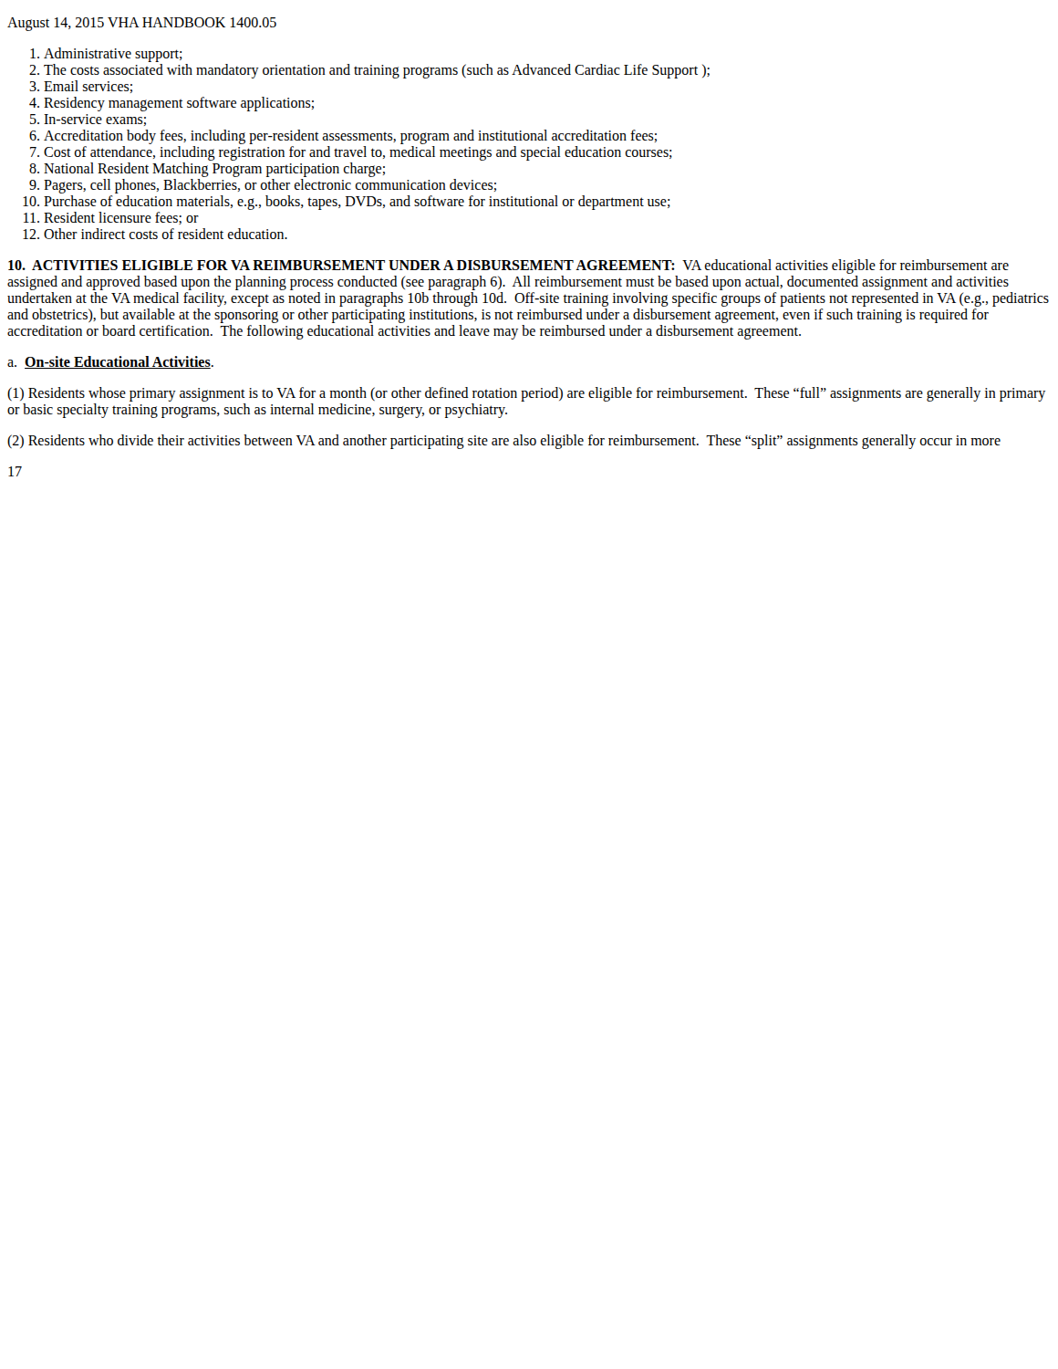August 14, 2015 VHA HANDBOOK 1400.05
Administrative support;
The costs associated with mandatory orientation and training programs (such as Advanced Cardiac Life Support );
Email services;
Residency management software applications;
In-service exams;
Accreditation body fees, including per-resident assessments, program and institutional accreditation fees;
Cost of attendance, including registration for and travel to, medical meetings and special education courses;
National Resident Matching Program participation charge;
Pagers, cell phones, Blackberries, or other electronic communication devices;
Purchase of education materials, e.g., books, tapes, DVDs, and software for institutional or department use;
Resident licensure fees; or
Other indirect costs of resident education.
10. ACTIVITIES ELIGIBLE FOR VA REIMBURSEMENT UNDER A DISBURSEMENT AGREEMENT: VA educational activities eligible for reimbursement are assigned and approved based upon the planning process conducted (see paragraph 6). All reimbursement must be based upon actual, documented assignment and activities undertaken at the VA medical facility, except as noted in paragraphs 10b through 10d. Off-site training involving specific groups of patients not represented in VA (e.g., pediatrics and obstetrics), but available at the sponsoring or other participating institutions, is not reimbursed under a disbursement agreement, even if such training is required for accreditation or board certification. The following educational activities and leave may be reimbursed under a disbursement agreement.
a. On-site Educational Activities.
(1) Residents whose primary assignment is to VA for a month (or other defined rotation period) are eligible for reimbursement. These “full” assignments are generally in primary or basic specialty training programs, such as internal medicine, surgery, or psychiatry.
(2) Residents who divide their activities between VA and another participating site are also eligible for reimbursement. These “split” assignments generally occur in more
17